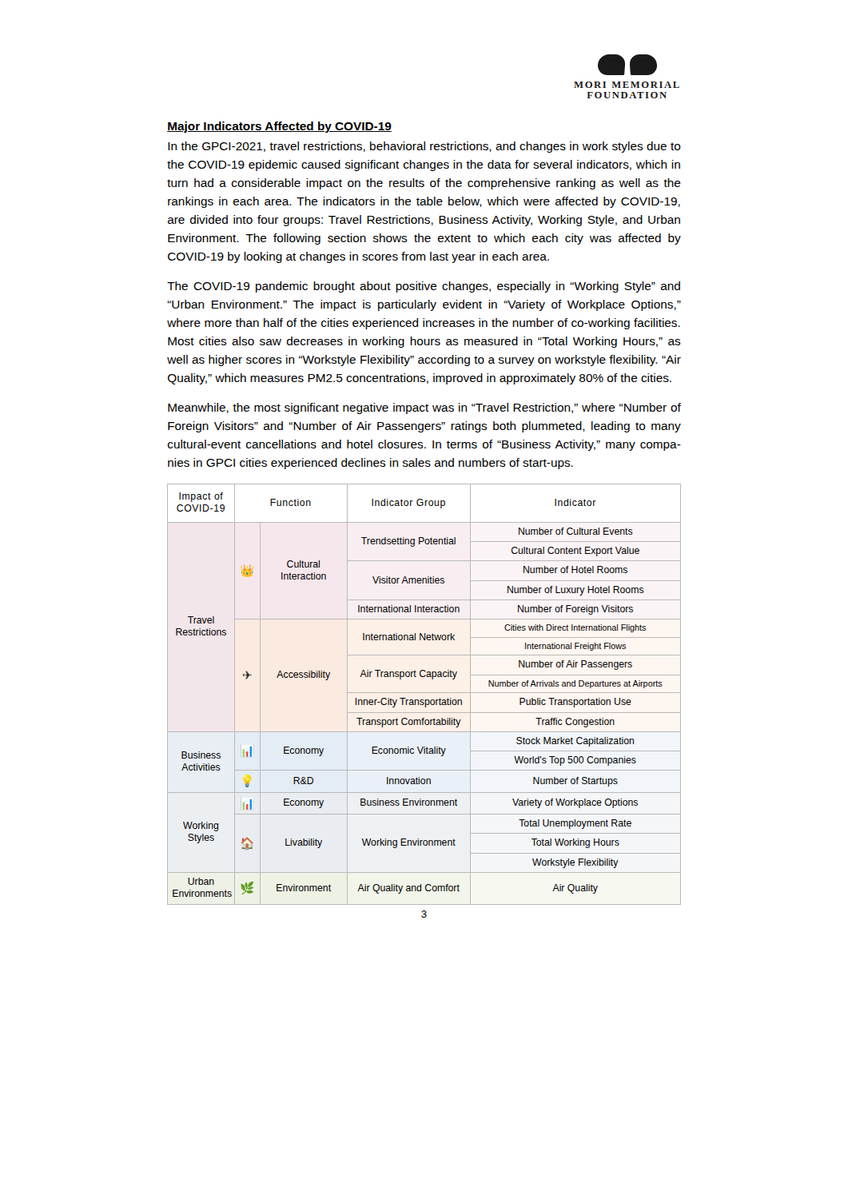MORI MEMORIAL FOUNDATION
Major Indicators Affected by COVID-19
In the GPCI-2021, travel restrictions, behavioral restrictions, and changes in work styles due to the COVID-19 epidemic caused significant changes in the data for several indicators, which in turn had a considerable impact on the results of the comprehensive ranking as well as the rankings in each area. The indicators in the table below, which were affected by COVID-19, are divided into four groups: Travel Restrictions, Business Activity, Working Style, and Urban Environment. The following section shows the extent to which each city was affected by COVID-19 by looking at changes in scores from last year in each area.
The COVID-19 pandemic brought about positive changes, especially in “Working Style” and “Urban Environment.” The impact is particularly evident in “Variety of Workplace Options,” where more than half of the cities experienced increases in the number of co-working facilities. Most cities also saw decreases in working hours as measured in “Total Working Hours,” as well as higher scores in “Workstyle Flexibility” according to a survey on workstyle flexibility. “Air Quality,” which measures PM2.5 concentrations, improved in approximately 80% of the cities.
Meanwhile, the most significant negative impact was in “Travel Restriction,” where “Number of Foreign Visitors” and “Number of Air Passengers” ratings both plummeted, leading to many cultural-event cancellations and hotel closures. In terms of “Business Activity,” many companies in GPCI cities experienced declines in sales and numbers of start-ups.
| Impact of COVID-19 | Function | Indicator Group | Indicator |
| --- | --- | --- | --- |
| Travel Restrictions | 👑 | Cultural Interaction | Trendsetting Potential | Number of Cultural Events |
| Cultural Content Export Value |
| Visitor Amenities | Number of Hotel Rooms |
| Number of Luxury Hotel Rooms |
| International Interaction | Number of Foreign Visitors |
| ✈ | Accessibility | International Network | Cities with Direct International Flights |
| International Freight Flows |
| Air Transport Capacity | Number of Air Passengers |
| Number of Arrivals and Departures at Airports |
| Inner-City Transportation | Public Transportation Use |
| Transport Comfortability | Traffic Congestion |
| Business Activities | 📊 | Economy | Economic Vitality | Stock Market Capitalization |
| World's Top 500 Companies |
| 💡 | R&D | Innovation | Number of Startups |
| Working Styles | 📊 | Economy | Business Environment | Variety of Workplace Options |
| 🏠 | Livability | Working Environment | Total Unemployment Rate |
| Total Working Hours |
| Workstyle Flexibility |
| Urban Environments | 🌿 | Environment | Air Quality and Comfort | Air Quality |
3